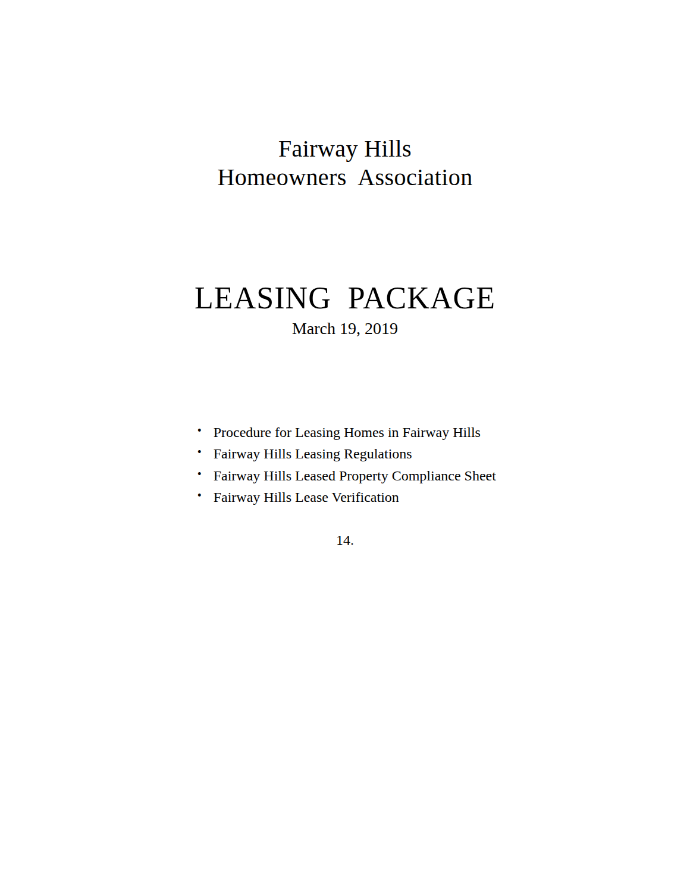Fairway Hills
Homeowners Association
LEASING PACKAGE
March 19, 2019
Procedure for Leasing Homes in Fairway Hills
Fairway Hills Leasing Regulations
Fairway Hills Leased Property Compliance Sheet
Fairway Hills Lease Verification
14.